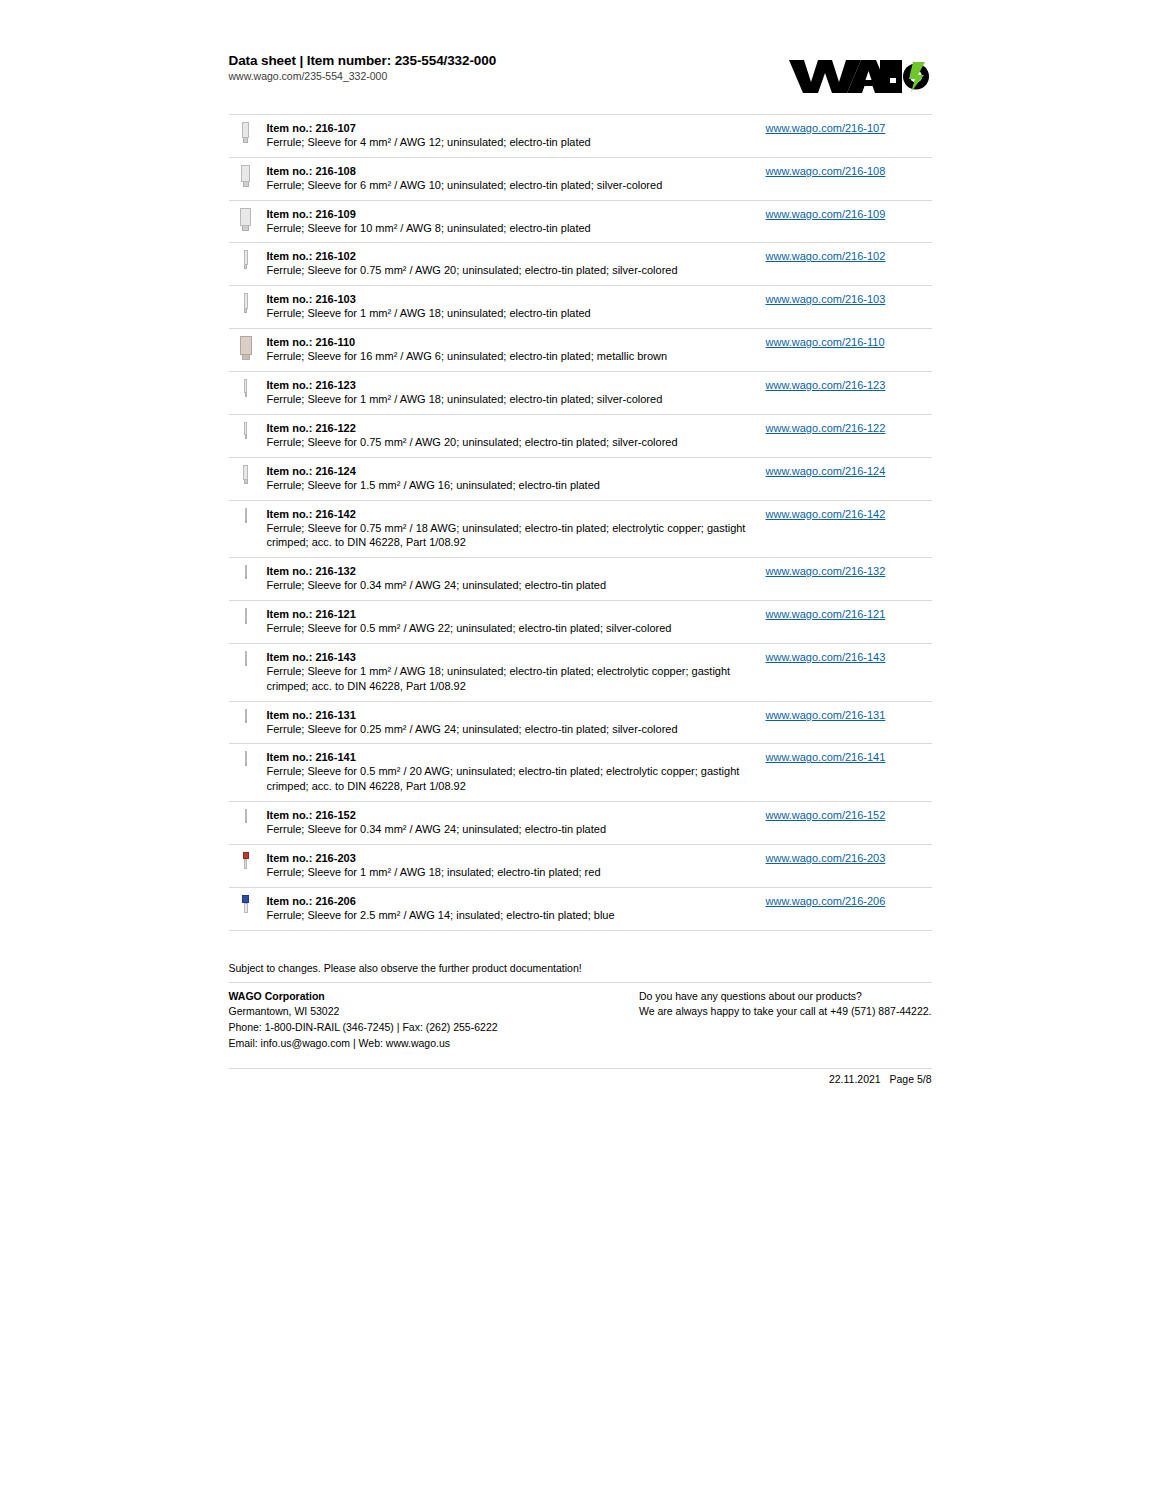Data sheet | Item number: 235-554/332-000
www.wago.com/235-554_332-000
| | Item no.: 216-107 Ferrule; Sleeve for 4 mm² / AWG 12; uninsulated; electro-tin plated | www.wago.com/216-107 |
| | Item no.: 216-108 Ferrule; Sleeve for 6 mm² / AWG 10; uninsulated; electro-tin plated; silver-colored | www.wago.com/216-108 |
| | Item no.: 216-109 Ferrule; Sleeve for 10 mm² / AWG 8; uninsulated; electro-tin plated | www.wago.com/216-109 |
| | Item no.: 216-102 Ferrule; Sleeve for 0.75 mm² / AWG 20; uninsulated; electro-tin plated; silver-colored | www.wago.com/216-102 |
| | Item no.: 216-103 Ferrule; Sleeve for 1 mm² / AWG 18; uninsulated; electro-tin plated | www.wago.com/216-103 |
| | Item no.: 216-110 Ferrule; Sleeve for 16 mm² / AWG 6; uninsulated; electro-tin plated; metallic brown | www.wago.com/216-110 |
| | Item no.: 216-123 Ferrule; Sleeve for 1 mm² / AWG 18; uninsulated; electro-tin plated; silver-colored | www.wago.com/216-123 |
| | Item no.: 216-122 Ferrule; Sleeve for 0.75 mm² / AWG 20; uninsulated; electro-tin plated; silver-colored | www.wago.com/216-122 |
| | Item no.: 216-124 Ferrule; Sleeve for 1.5 mm² / AWG 16; uninsulated; electro-tin plated | www.wago.com/216-124 |
| | Item no.: 216-142 Ferrule; Sleeve for 0.75 mm² / 18 AWG; uninsulated; electro-tin plated; electrolytic copper; gastight crimped; acc. to DIN 46228, Part 1/08.92 | www.wago.com/216-142 |
| | Item no.: 216-132 Ferrule; Sleeve for 0.34 mm² / AWG 24; uninsulated; electro-tin plated | www.wago.com/216-132 |
| | Item no.: 216-121 Ferrule; Sleeve for 0.5 mm² / AWG 22; uninsulated; electro-tin plated; silver-colored | www.wago.com/216-121 |
| | Item no.: 216-143 Ferrule; Sleeve for 1 mm² / AWG 18; uninsulated; electro-tin plated; electrolytic copper; gastight crimped; acc. to DIN 46228, Part 1/08.92 | www.wago.com/216-143 |
| | Item no.: 216-131 Ferrule; Sleeve for 0.25 mm² / AWG 24; uninsulated; electro-tin plated; silver-colored | www.wago.com/216-131 |
| | Item no.: 216-141 Ferrule; Sleeve for 0.5 mm² / 20 AWG; uninsulated; electro-tin plated; electrolytic copper; gastight crimped; acc. to DIN 46228, Part 1/08.92 | www.wago.com/216-141 |
| | Item no.: 216-152 Ferrule; Sleeve for 0.34 mm² / AWG 24; uninsulated; electro-tin plated | www.wago.com/216-152 |
| | Item no.: 216-203 Ferrule; Sleeve for 1 mm² / AWG 18; insulated; electro-tin plated; red | www.wago.com/216-203 |
| | Item no.: 216-206 Ferrule; Sleeve for 2.5 mm² / AWG 14; insulated; electro-tin plated; blue | www.wago.com/216-206 |
Subject to changes. Please also observe the further product documentation!
WAGO Corporation
Germantown, WI 53022
Phone: 1-800-DIN-RAIL (346-7245) | Fax: (262) 255-6222
Email: info.us@wago.com | Web: www.wago.us
Do you have any questions about our products?
We are always happy to take your call at +49 (571) 887-44222.
22.11.2021 Page 5/8